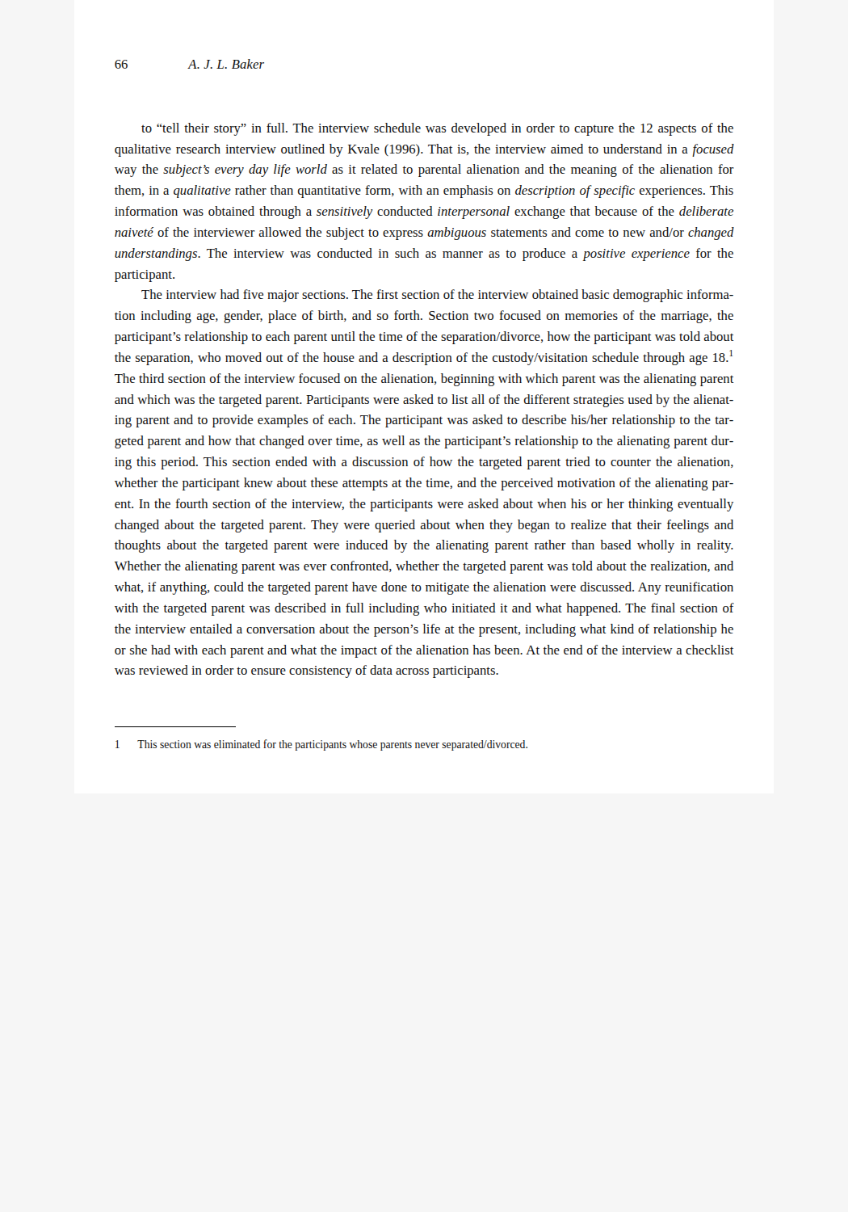66 A. J. L. Baker
to “tell their story” in full. The interview schedule was developed in order to capture the 12 aspects of the qualitative research interview outlined by Kvale (1996). That is, the interview aimed to understand in a focused way the subject’s every day life world as it related to parental alienation and the meaning of the alienation for them, in a qualitative rather than quantitative form, with an emphasis on description of specific experiences. This information was obtained through a sensitively conducted interpersonal exchange that because of the deliberate naiveté of the interviewer allowed the subject to express ambiguous statements and come to new and/or changed understandings. The interview was conducted in such as manner as to produce a positive experience for the participant.
The interview had five major sections. The first section of the interview obtained basic demographic information including age, gender, place of birth, and so forth. Section two focused on memories of the marriage, the participant’s relationship to each parent until the time of the separation/divorce, how the participant was told about the separation, who moved out of the house and a description of the custody/visitation schedule through age 18.1 The third section of the interview focused on the alienation, beginning with which parent was the alienating parent and which was the targeted parent. Participants were asked to list all of the different strategies used by the alienating parent and to provide examples of each. The participant was asked to describe his/her relationship to the targeted parent and how that changed over time, as well as the participant’s relationship to the alienating parent during this period. This section ended with a discussion of how the targeted parent tried to counter the alienation, whether the participant knew about these attempts at the time, and the perceived motivation of the alienating parent. In the fourth section of the interview, the participants were asked about when his or her thinking eventually changed about the targeted parent. They were queried about when they began to realize that their feelings and thoughts about the targeted parent were induced by the alienating parent rather than based wholly in reality. Whether the alienating parent was ever confronted, whether the targeted parent was told about the realization, and what, if anything, could the targeted parent have done to mitigate the alienation were discussed. Any reunification with the targeted parent was described in full including who initiated it and what happened. The final section of the interview entailed a conversation about the person’s life at the present, including what kind of relationship he or she had with each parent and what the impact of the alienation has been. At the end of the interview a checklist was reviewed in order to ensure consistency of data across participants.
1 This section was eliminated for the participants whose parents never separated/divorced.